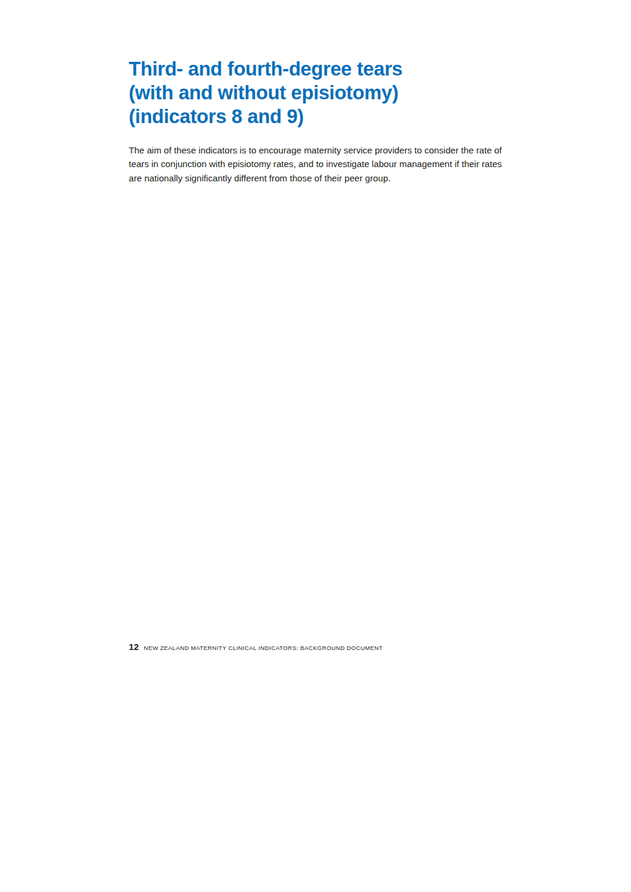Third- and fourth-degree tears (with and without episiotomy) (indicators 8 and 9)
The aim of these indicators is to encourage maternity service providers to consider the rate of tears in conjunction with episiotomy rates, and to investigate labour management if their rates are nationally significantly different from those of their peer group.
12 New Zealand Maternity Clinical Indicators: Background Document